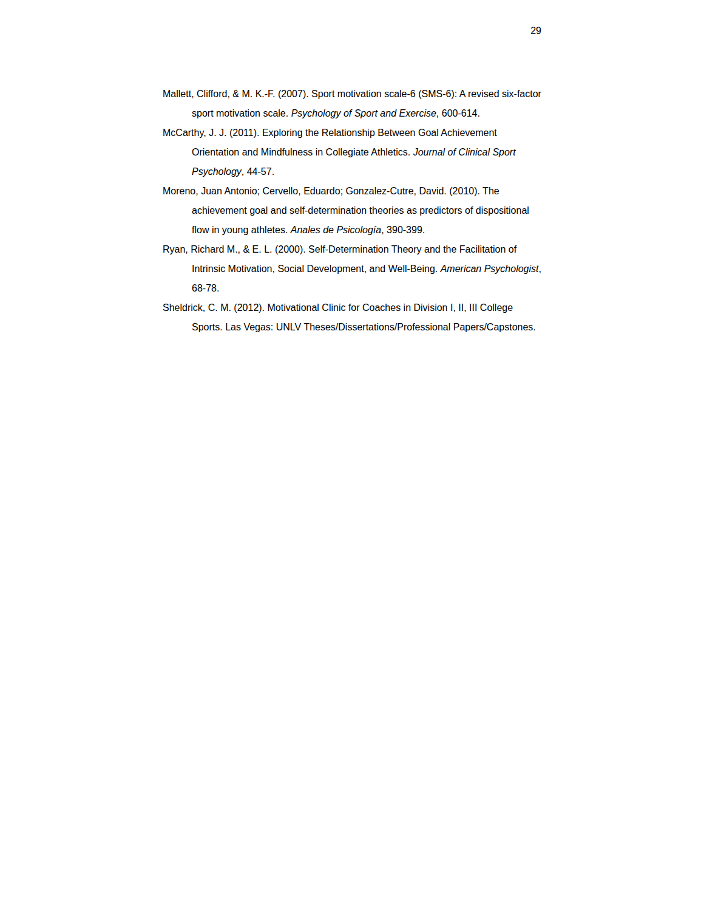29
Mallett, Clifford, & M. K.-F. (2007). Sport motivation scale-6 (SMS-6): A revised six-factor sport motivation scale. Psychology of Sport and Exercise, 600-614.
McCarthy, J. J. (2011). Exploring the Relationship Between Goal Achievement Orientation and Mindfulness in Collegiate Athletics. Journal of Clinical Sport Psychology, 44-57.
Moreno, Juan Antonio; Cervello, Eduardo; Gonzalez-Cutre, David. (2010). The achievement goal and self-determination theories as predictors of dispositional flow in young athletes. Anales de Psicología, 390-399.
Ryan, Richard M., & E. L. (2000). Self-Determination Theory and the Facilitation of Intrinsic Motivation, Social Development, and Well-Being. American Psychologist, 68-78.
Sheldrick, C. M. (2012). Motivational Clinic for Coaches in Division I, II, III College Sports. Las Vegas: UNLV Theses/Dissertations/Professional Papers/Capstones.